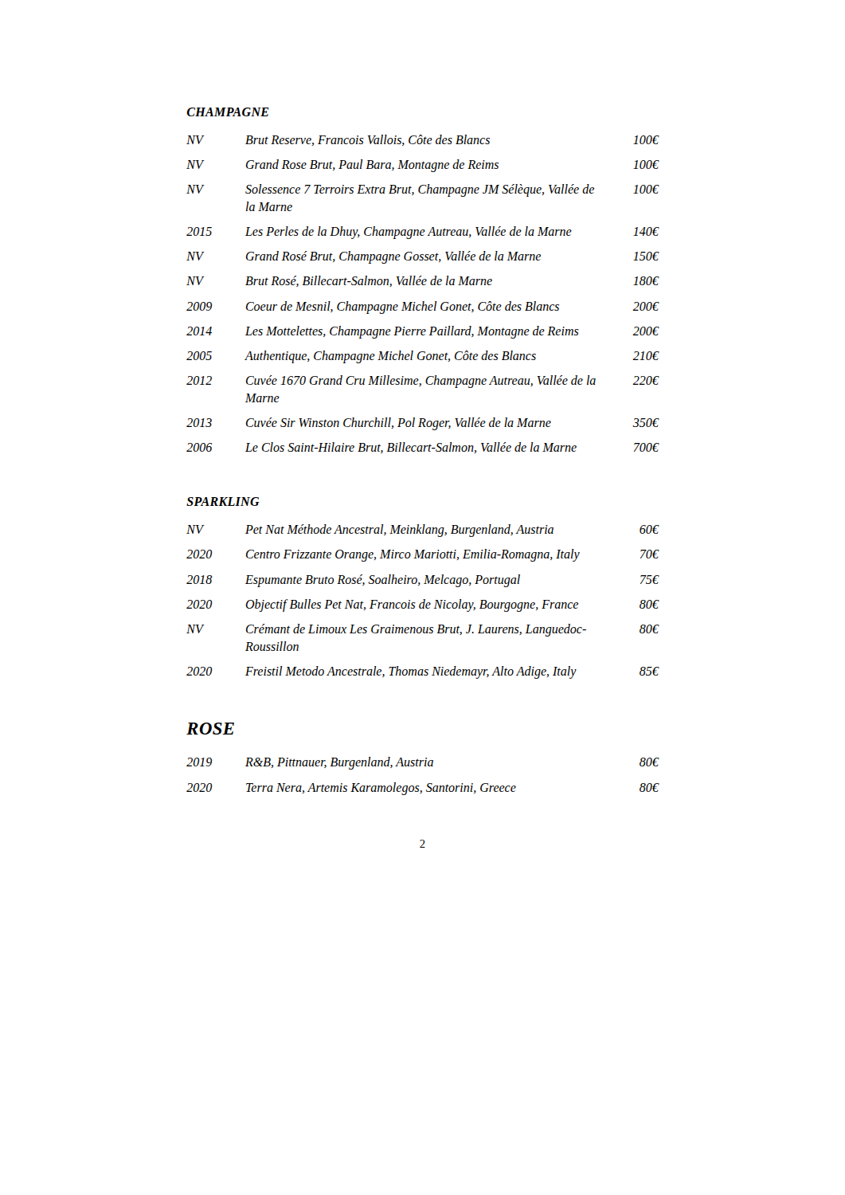CHAMPAGNE
| NV | Brut Reserve, Francois Vallois, Côte des Blancs | 100€ |
| NV | Grand Rose Brut, Paul Bara, Montagne de Reims | 100€ |
| NV | Solessence 7 Terroirs Extra Brut, Champagne JM Sélèque, Vallée de la Marne | 100€ |
| 2015 | Les Perles de la Dhuy, Champagne Autreau, Vallée de la Marne | 140€ |
| NV | Grand Rosé Brut, Champagne Gosset, Vallée de la Marne | 150€ |
| NV | Brut Rosé, Billecart-Salmon, Vallée de la Marne | 180€ |
| 2009 | Coeur de Mesnil, Champagne Michel Gonet, Côte des Blancs | 200€ |
| 2014 | Les Mottelettes, Champagne Pierre Paillard, Montagne de Reims | 200€ |
| 2005 | Authentique, Champagne Michel Gonet, Côte des Blancs | 210€ |
| 2012 | Cuvée 1670 Grand Cru Millesime, Champagne Autreau, Vallée de la Marne | 220€ |
| 2013 | Cuvée Sir Winston Churchill, Pol Roger, Vallée de la Marne | 350€ |
| 2006 | Le Clos Saint-Hilaire Brut, Billecart-Salmon, Vallée de la Marne | 700€ |
SPARKLING
| NV | Pet Nat Méthode Ancestral, Meinklang, Burgenland, Austria | 60€ |
| 2020 | Centro Frizzante Orange, Mirco Mariotti, Emilia-Romagna, Italy | 70€ |
| 2018 | Espumante Bruto Rosé, Soalheiro, Melcago, Portugal | 75€ |
| 2020 | Objectif Bulles Pet Nat, Francois de Nicolay, Bourgogne, France | 80€ |
| NV | Crémant de Limoux Les Graimenous Brut, J. Laurens, Languedoc-Roussillon | 80€ |
| 2020 | Freistil Metodo Ancestrale, Thomas Niedemayr, Alto Adige, Italy | 85€ |
ROSE
| 2019 | R&B, Pittnauer, Burgenland, Austria | 80€ |
| 2020 | Terra Nera, Artemis Karamolegos, Santorini, Greece | 80€ |
2